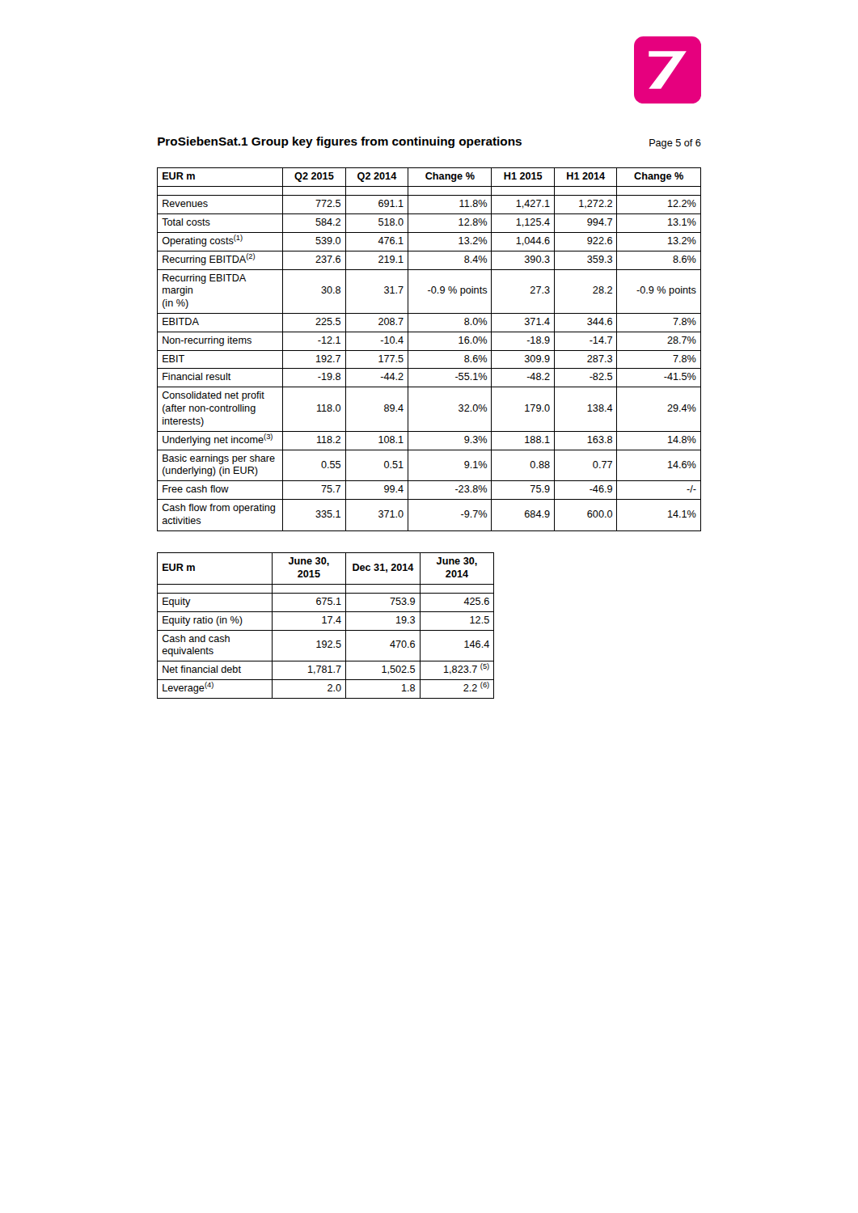ProSiebenSat.1 Group key figures from continuing operations
Page 5 of 6
| EUR m | Q2 2015 | Q2 2014 | Change % | H1 2015 | H1 2014 | Change % |
| --- | --- | --- | --- | --- | --- | --- |
| Revenues | 772.5 | 691.1 | 11.8% | 1,427.1 | 1,272.2 | 12.2% |
| Total costs | 584.2 | 518.0 | 12.8% | 1,125.4 | 994.7 | 13.1% |
| Operating costs (1) | 539.0 | 476.1 | 13.2% | 1,044.6 | 922.6 | 13.2% |
| Recurring EBITDA (2) | 237.6 | 219.1 | 8.4% | 390.3 | 359.3 | 8.6% |
| Recurring EBITDA margin (in %) | 30.8 | 31.7 | -0.9 % points | 27.3 | 28.2 | -0.9 % points |
| EBITDA | 225.5 | 208.7 | 8.0% | 371.4 | 344.6 | 7.8% |
| Non-recurring items | -12.1 | -10.4 | 16.0% | -18.9 | -14.7 | 28.7% |
| EBIT | 192.7 | 177.5 | 8.6% | 309.9 | 287.3 | 7.8% |
| Financial result | -19.8 | -44.2 | -55.1% | -48.2 | -82.5 | -41.5% |
| Consolidated net profit (after non-controlling interests) | 118.0 | 89.4 | 32.0% | 179.0 | 138.4 | 29.4% |
| Underlying net income (3) | 118.2 | 108.1 | 9.3% | 188.1 | 163.8 | 14.8% |
| Basic earnings per share (underlying) (in EUR) | 0.55 | 0.51 | 9.1% | 0.88 | 0.77 | 14.6% |
| Free cash flow | 75.7 | 99.4 | -23.8% | 75.9 | -46.9 | -/- |
| Cash flow from operating activities | 335.1 | 371.0 | -9.7% | 684.9 | 600.0 | 14.1% |
| EUR m | June 30, 2015 | Dec 31, 2014 | June 30, 2014 |
| --- | --- | --- | --- |
| Equity | 675.1 | 753.9 | 425.6 |
| Equity ratio (in %) | 17.4 | 19.3 | 12.5 |
| Cash and cash equivalents | 192.5 | 470.6 | 146.4 |
| Net financial debt | 1,781.7 | 1,502.5 | 1,823.7 (5) |
| Leverage (4) | 2.0 | 1.8 | 2.2 (6) |